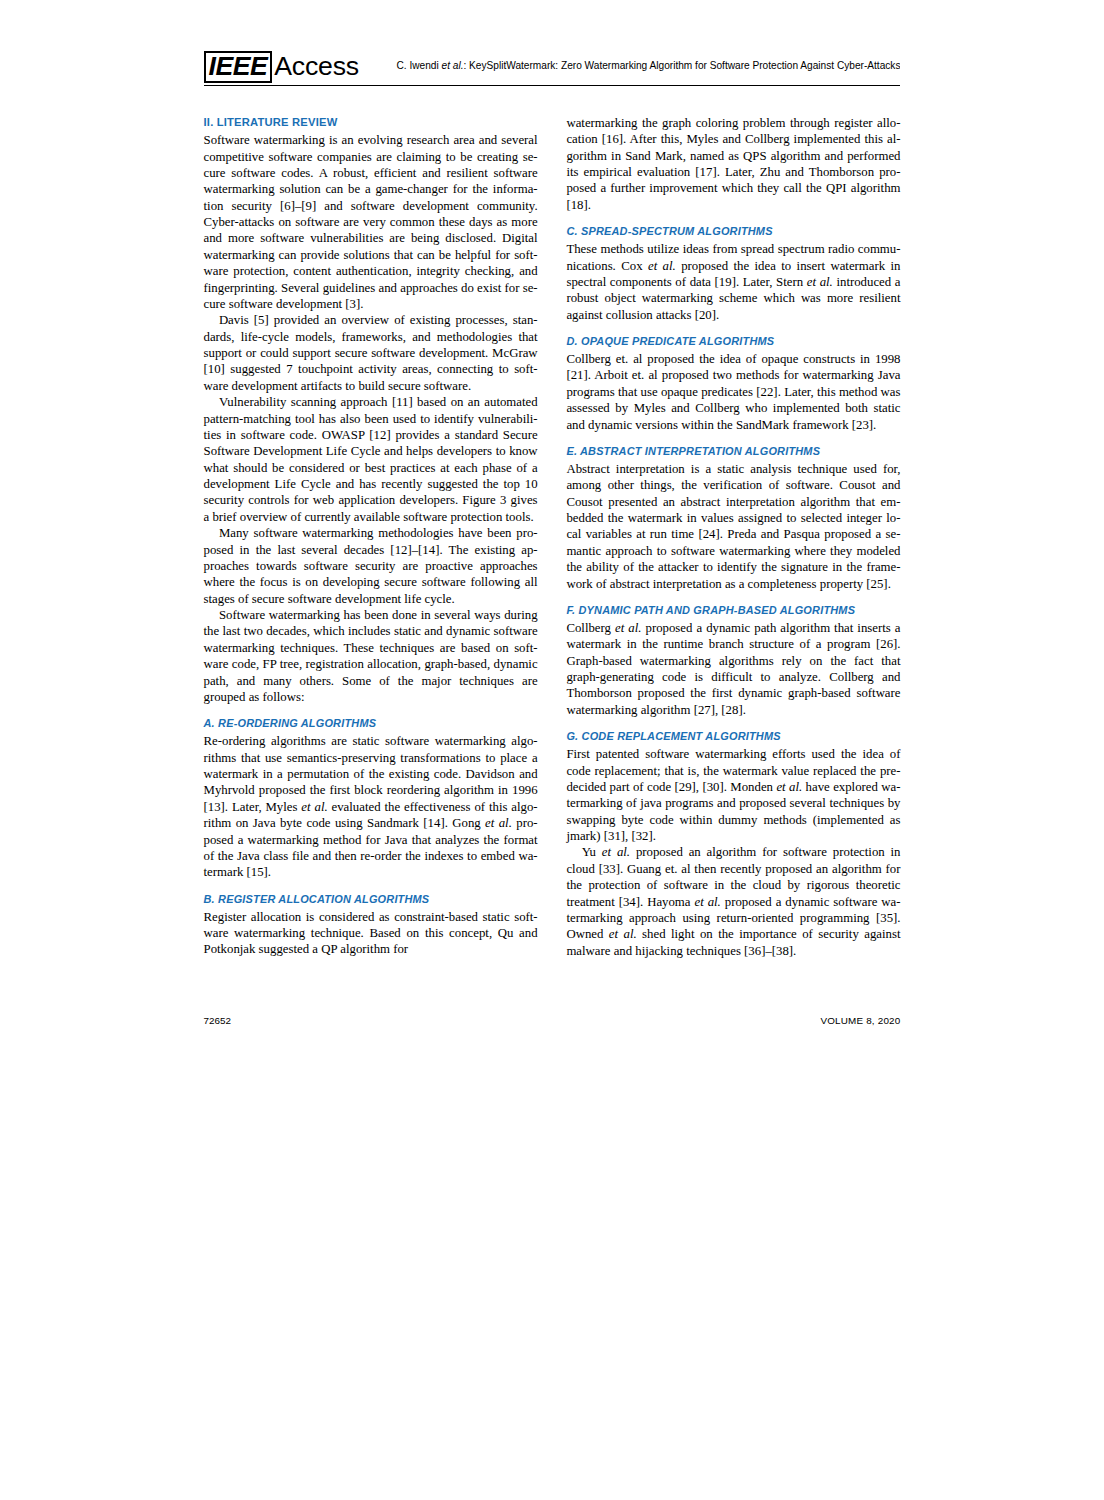IEEE Access
C. Iwendi et al.: KeySplitWatermark: Zero Watermarking Algorithm for Software Protection Against Cyber-Attacks
II. Literature Review
Software watermarking is an evolving research area and several competitive software companies are claiming to be creating secure software codes. A robust, efficient and resilient software watermarking solution can be a game-changer for the information security [6]–[9] and software development community. Cyber-attacks on software are very common these days as more and more software vulnerabilities are being disclosed. Digital watermarking can provide solutions that can be helpful for software protection, content authentication, integrity checking, and fingerprinting. Several guidelines and approaches do exist for secure software development [3].
Davis [5] provided an overview of existing processes, standards, life-cycle models, frameworks, and methodologies that support or could support secure software development. McGraw [10] suggested 7 touchpoint activity areas, connecting to software development artifacts to build secure software.
Vulnerability scanning approach [11] based on an automated pattern-matching tool has also been used to identify vulnerabilities in software code. OWASP [12] provides a standard Secure Software Development Life Cycle and helps developers to know what should be considered or best practices at each phase of a development Life Cycle and has recently suggested the top 10 security controls for web application developers. Figure 3 gives a brief overview of currently available software protection tools.
Many software watermarking methodologies have been proposed in the last several decades [12]–[14]. The existing approaches towards software security are proactive approaches where the focus is on developing secure software following all stages of secure software development life cycle.
Software watermarking has been done in several ways during the last two decades, which includes static and dynamic software watermarking techniques. These techniques are based on software code, FP tree, registration allocation, graph-based, dynamic path, and many others. Some of the major techniques are grouped as follows:
A. Re-Ordering Algorithms
Re-ordering algorithms are static software watermarking algorithms that use semantics-preserving transformations to place a watermark in a permutation of the existing code. Davidson and Myhrvold proposed the first block reordering algorithm in 1996 [13]. Later, Myles et al. evaluated the effectiveness of this algorithm on Java byte code using Sandmark [14]. Gong et al. proposed a watermarking method for Java that analyzes the format of the Java class file and then re-order the indexes to embed watermark [15].
B. Register Allocation Algorithms
Register allocation is considered as constraint-based static software watermarking technique. Based on this concept, Qu and Potkonjak suggested a QP algorithm for
watermarking the graph coloring problem through register allocation [16]. After this, Myles and Collberg implemented this algorithm in Sand Mark, named as QPS algorithm and performed its empirical evaluation [17]. Later, Zhu and Thomborson proposed a further improvement which they call the QPI algorithm [18].
C. Spread-Spectrum Algorithms
These methods utilize ideas from spread spectrum radio communications. Cox et al. proposed the idea to insert watermark in spectral components of data [19]. Later, Stern et al. introduced a robust object watermarking scheme which was more resilient against collusion attacks [20].
D. Opaque Predicate Algorithms
Collberg et. al proposed the idea of opaque constructs in 1998 [21]. Arboit et. al proposed two methods for watermarking Java programs that use opaque predicates [22]. Later, this method was assessed by Myles and Collberg who implemented both static and dynamic versions within the SandMark framework [23].
E. Abstract Interpretation Algorithms
Abstract interpretation is a static analysis technique used for, among other things, the verification of software. Cousot and Cousot presented an abstract interpretation algorithm that embedded the watermark in values assigned to selected integer local variables at run time [24]. Preda and Pasqua proposed a semantic approach to software watermarking where they modeled the ability of the attacker to identify the signature in the framework of abstract interpretation as a completeness property [25].
F. Dynamic Path and Graph-Based Algorithms
Collberg et al. proposed a dynamic path algorithm that inserts a watermark in the runtime branch structure of a program [26]. Graph-based watermarking algorithms rely on the fact that graph-generating code is difficult to analyze. Collberg and Thomborson proposed the first dynamic graph-based software watermarking algorithm [27], [28].
G. Code Replacement Algorithms
First patented software watermarking efforts used the idea of code replacement; that is, the watermark value replaced the pre-decided part of code [29], [30]. Monden et al. have explored watermarking of java programs and proposed several techniques by swapping byte code within dummy methods (implemented as jmark) [31], [32].
Yu et al. proposed an algorithm for software protection in cloud [33]. Guang et. al then recently proposed an algorithm for the protection of software in the cloud by rigorous theoretic treatment [34]. Hayoma et al. proposed a dynamic software watermarking approach using return-oriented programming [35]. Owned et al. shed light on the importance of security against malware and hijacking techniques [36]–[38].
72652
VOLUME 8, 2020